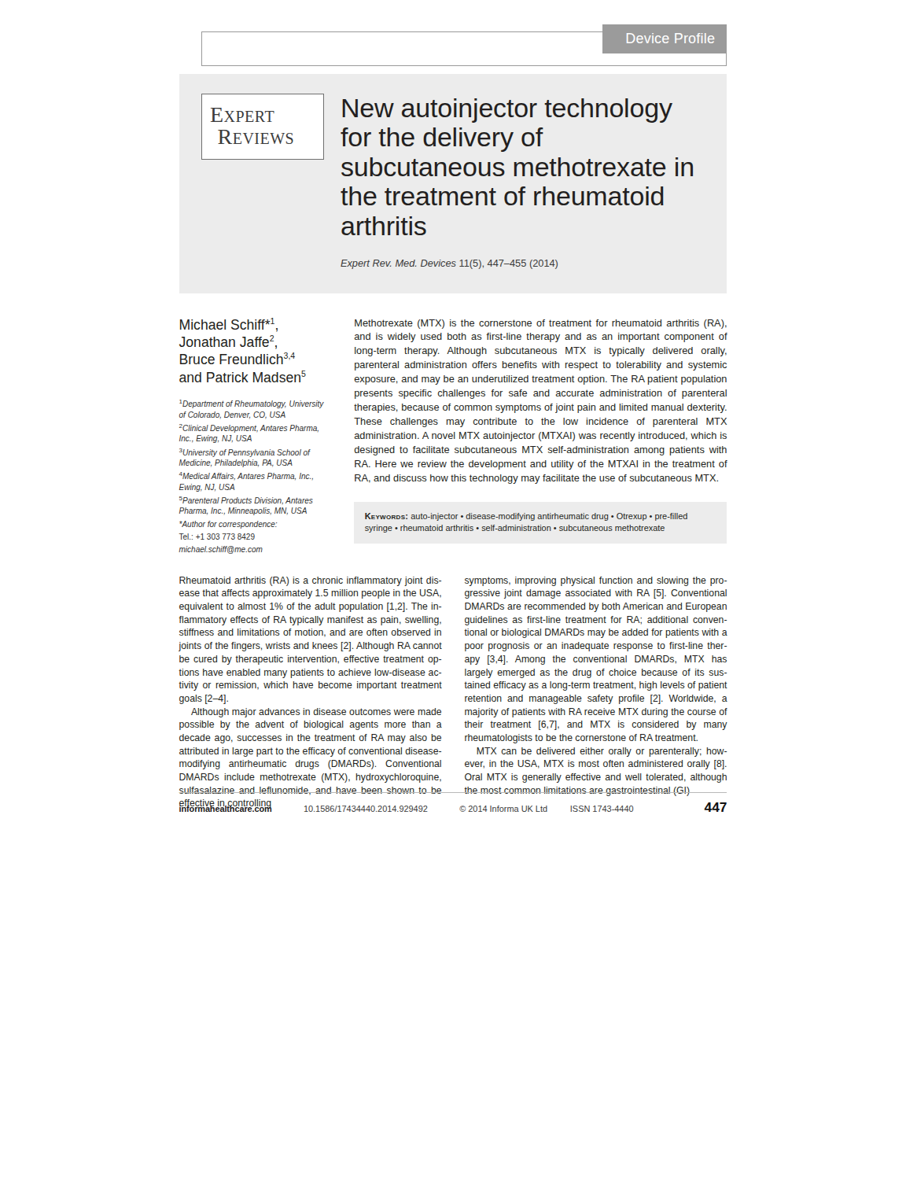Device Profile
Expert
Reviews
New autoinjector technology for the delivery of subcutaneous methotrexate in the treatment of rheumatoid arthritis
Expert Rev. Med. Devices 11(5), 447–455 (2014)
Michael Schiff*1,
Jonathan Jaffe2,
Bruce Freundlich3,4
and Patrick Madsen5
1Department of Rheumatology, University of Colorado, Denver, CO, USA
2Clinical Development, Antares Pharma, Inc., Ewing, NJ, USA
3University of Pennsylvania School of Medicine, Philadelphia, PA, USA
4Medical Affairs, Antares Pharma, Inc., Ewing, NJ, USA
5Parenteral Products Division, Antares Pharma, Inc., Minneapolis, MN, USA
*Author for correspondence:
Tel.: +1 303 773 8429
michael.schiff@me.com
Methotrexate (MTX) is the cornerstone of treatment for rheumatoid arthritis (RA), and is widely used both as first-line therapy and as an important component of long-term therapy. Although subcutaneous MTX is typically delivered orally, parenteral administration offers benefits with respect to tolerability and systemic exposure, and may be an underutilized treatment option. The RA patient population presents specific challenges for safe and accurate administration of parenteral therapies, because of common symptoms of joint pain and limited manual dexterity. These challenges may contribute to the low incidence of parenteral MTX administration. A novel MTX autoinjector (MTXAI) was recently introduced, which is designed to facilitate subcutaneous MTX self-administration among patients with RA. Here we review the development and utility of the MTXAI in the treatment of RA, and discuss how this technology may facilitate the use of subcutaneous MTX.
Keywords: auto-injector • disease-modifying antirheumatic drug • Otrexup • pre-filled syringe • rheumatoid arthritis • self-administration • subcutaneous methotrexate
Rheumatoid arthritis (RA) is a chronic inflammatory joint disease that affects approximately 1.5 million people in the USA, equivalent to almost 1% of the adult population [1,2]. The inflammatory effects of RA typically manifest as pain, swelling, stiffness and limitations of motion, and are often observed in joints of the fingers, wrists and knees [2]. Although RA cannot be cured by therapeutic intervention, effective treatment options have enabled many patients to achieve low-disease activity or remission, which have become important treatment goals [2–4].
Although major advances in disease outcomes were made possible by the advent of biological agents more than a decade ago, successes in the treatment of RA may also be attributed in large part to the efficacy of conventional disease-modifying antirheumatic drugs (DMARDs). Conventional DMARDs include methotrexate (MTX), hydroxychloroquine, sulfasalazine and leflunomide, and have been shown to be effective in controlling
symptoms, improving physical function and slowing the progressive joint damage associated with RA [5]. Conventional DMARDs are recommended by both American and European guidelines as first-line treatment for RA; additional conventional or biological DMARDs may be added for patients with a poor prognosis or an inadequate response to first-line therapy [3,4]. Among the conventional DMARDs, MTX has largely emerged as the drug of choice because of its sustained efficacy as a long-term treatment, high levels of patient retention and manageable safety profile [2]. Worldwide, a majority of patients with RA receive MTX during the course of their treatment [6,7], and MTX is considered by many rheumatologists to be the cornerstone of RA treatment.
MTX can be delivered either orally or parenterally; however, in the USA, MTX is most often administered orally [8]. Oral MTX is generally effective and well tolerated, although the most common limitations are gastrointestinal (GI)
informahealthcare.com 10.1586/17434440.2014.929492 © 2014 Informa UK Ltd ISSN 1743-4440 447